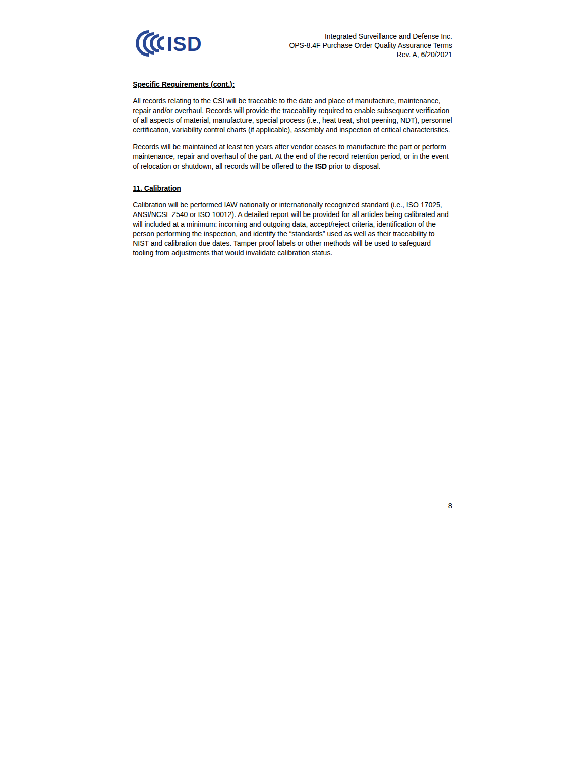ISD logo ISD
Integrated Surveillance and Defense Inc.
OPS-8.4F Purchase Order Quality Assurance Terms
Rev. A, 6/20/2021
Specific Requirements (cont.):
All records relating to the CSI will be traceable to the date and place of manufacture, maintenance, repair and/or overhaul. Records will provide the traceability required to enable subsequent verification of all aspects of material, manufacture, special process (i.e., heat treat, shot peening, NDT), personnel certification, variability control charts (if applicable), assembly and inspection of critical characteristics.
Records will be maintained at least ten years after vendor ceases to manufacture the part or perform maintenance, repair and overhaul of the part. At the end of the record retention period, or in the event of relocation or shutdown, all records will be offered to the ISD prior to disposal.
11. Calibration
Calibration will be performed IAW nationally or internationally recognized standard (i.e., ISO 17025, ANSI/NCSL Z540 or ISO 10012). A detailed report will be provided for all articles being calibrated and will included at a minimum: incoming and outgoing data, accept/reject criteria, identification of the person performing the inspection, and identify the “standards” used as well as their traceability to NIST and calibration due dates. Tamper proof labels or other methods will be used to safeguard tooling from adjustments that would invalidate calibration status.
8